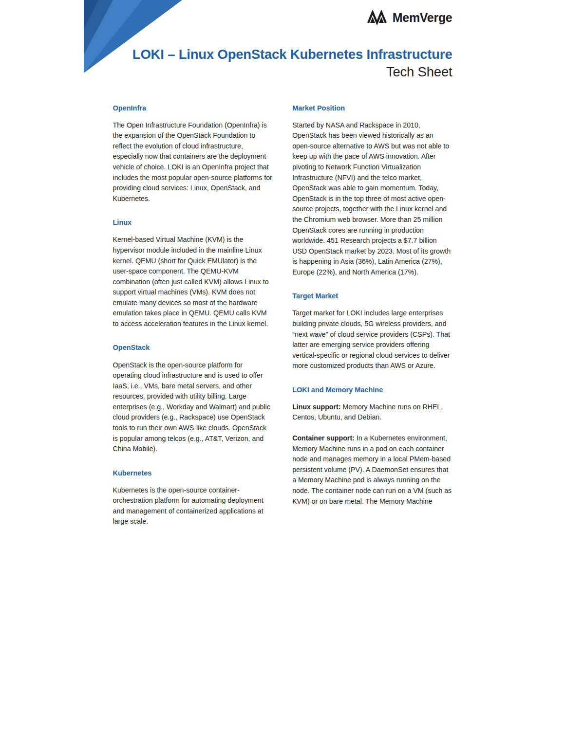MemVerge
LOKI – Linux OpenStack Kubernetes Infrastructure Tech Sheet
OpenInfra
The Open Infrastructure Foundation (OpenInfra) is the expansion of the OpenStack Foundation to reflect the evolution of cloud infrastructure, especially now that containers are the deployment vehicle of choice. LOKI is an OpenInfra project that includes the most popular open-source platforms for providing cloud services: Linux, OpenStack, and Kubernetes.
Linux
Kernel-based Virtual Machine (KVM) is the hypervisor module included in the mainline Linux kernel. QEMU (short for Quick EMUlator) is the user-space component. The QEMU-KVM combination (often just called KVM) allows Linux to support virtual machines (VMs). KVM does not emulate many devices so most of the hardware emulation takes place in QEMU. QEMU calls KVM to access acceleration features in the Linux kernel.
OpenStack
OpenStack is the open-source platform for operating cloud infrastructure and is used to offer IaaS, i.e., VMs, bare metal servers, and other resources, provided with utility billing. Large enterprises (e.g., Workday and Walmart) and public cloud providers (e.g., Rackspace) use OpenStack tools to run their own AWS-like clouds. OpenStack is popular among telcos (e.g., AT&T, Verizon, and China Mobile).
Kubernetes
Kubernetes is the open-source container-orchestration platform for automating deployment and management of containerized applications at large scale.
Market Position
Started by NASA and Rackspace in 2010, OpenStack has been viewed historically as an open-source alternative to AWS but was not able to keep up with the pace of AWS innovation. After pivoting to Network Function Virtualization Infrastructure (NFVI) and the telco market, OpenStack was able to gain momentum. Today, OpenStack is in the top three of most active open-source projects, together with the Linux kernel and the Chromium web browser. More than 25 million OpenStack cores are running in production worldwide. 451 Research projects a $7.7 billion USD OpenStack market by 2023. Most of its growth is happening in Asia (36%), Latin America (27%), Europe (22%), and North America (17%).
Target Market
Target market for LOKI includes large enterprises building private clouds, 5G wireless providers, and “next wave” of cloud service providers (CSPs). That latter are emerging service providers offering vertical-specific or regional cloud services to deliver more customized products than AWS or Azure.
LOKI and Memory Machine
Linux support: Memory Machine runs on RHEL, Centos, Ubuntu, and Debian.
Container support: In a Kubernetes environment, Memory Machine runs in a pod on each container node and manages memory in a local PMem-based persistent volume (PV). A DaemonSet ensures that a Memory Machine pod is always running on the node. The container node can run on a VM (such as KVM) or on bare metal. The Memory Machine